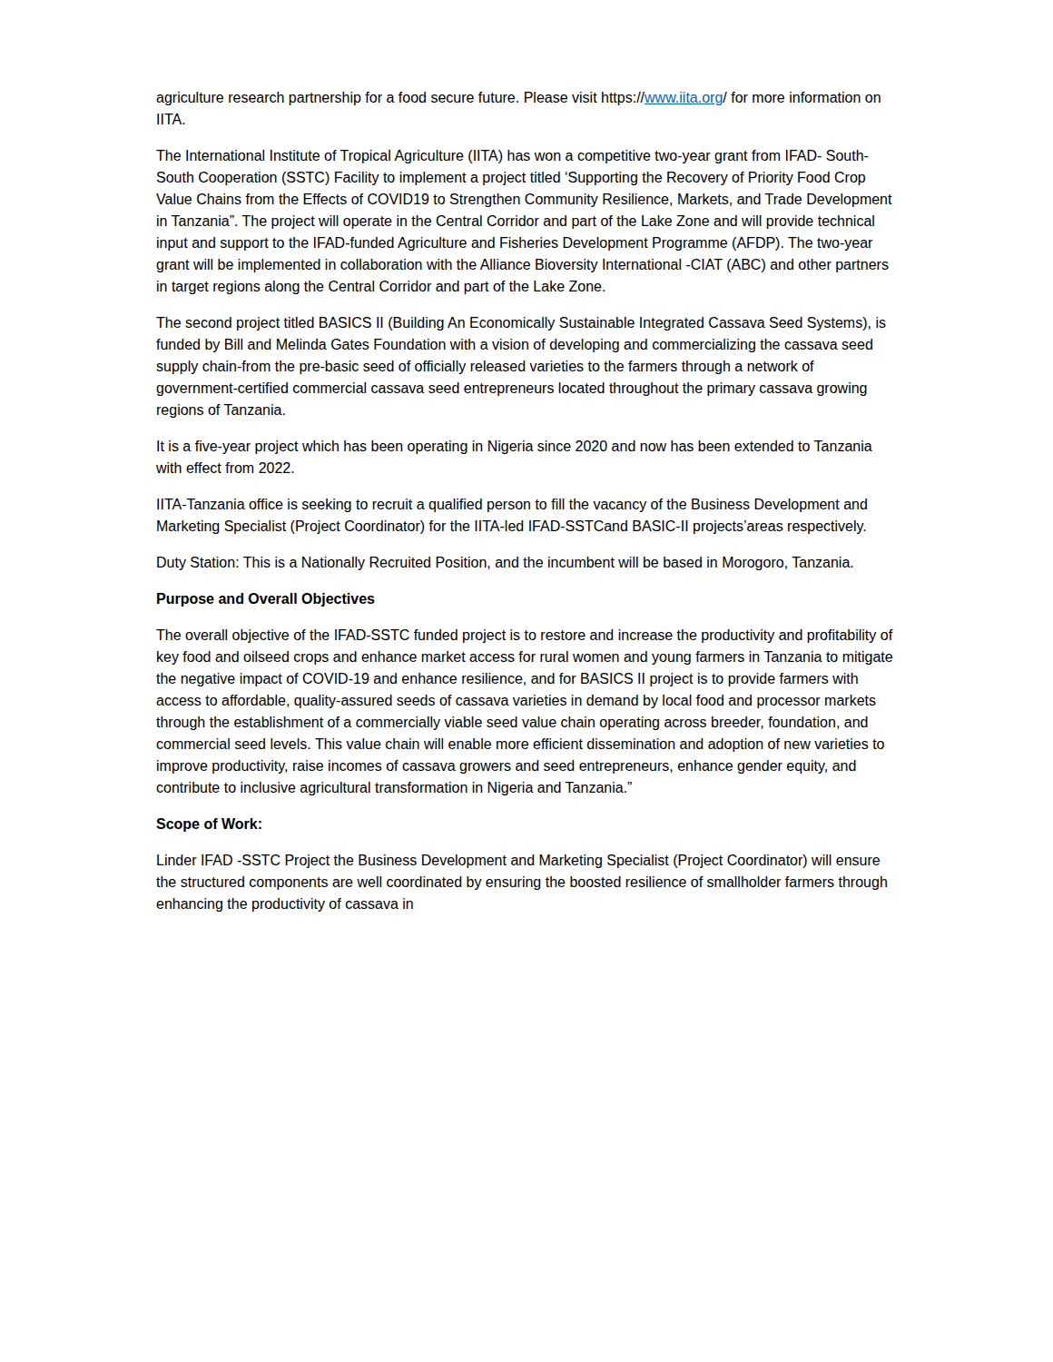agriculture research partnership for a food secure future. Please visit https://www.iita.org/ for more information on IITA.
The International Institute of Tropical Agriculture (IITA) has won a competitive two-year grant from IFAD- South-South Cooperation (SSTC) Facility to implement a project titled ‘Supporting the Recovery of Priority Food Crop Value Chains from the Effects of COVID19 to Strengthen Community Resilience, Markets, and Trade Development in Tanzania”. The project will operate in the Central Corridor and part of the Lake Zone and will provide technical input and support to the IFAD-funded Agriculture and Fisheries Development Programme (AFDP). The two-year grant will be implemented in collaboration with the Alliance Bioversity International -CIAT (ABC) and other partners in target regions along the Central Corridor and part of the Lake Zone.
The second project titled BASICS II (Building An Economically Sustainable Integrated Cassava Seed Systems), is funded by Bill and Melinda Gates Foundation with a vision of developing and commercializing the cassava seed supply chain-from the pre-basic seed of officially released varieties to the farmers through a network of government-certified commercial cassava seed entrepreneurs located throughout the primary cassava growing regions of Tanzania.
It is a five-year project which has been operating in Nigeria since 2020 and now has been extended to Tanzania with effect from 2022.
IITA-Tanzania office is seeking to recruit a qualified person to fill the vacancy of the Business Development and Marketing Specialist (Project Coordinator) for the IITA-led IFAD-SSTCand BASIC-II projects’areas respectively.
Duty Station: This is a Nationally Recruited Position, and the incumbent will be based in Morogoro, Tanzania.
Purpose and Overall Objectives
The overall objective of the IFAD-SSTC funded project is to restore and increase the productivity and profitability of key food and oilseed crops and enhance market access for rural women and young farmers in Tanzania to mitigate the negative impact of COVID-19 and enhance resilience, and for BASICS II project is to provide farmers with access to affordable, quality-assured seeds of cassava varieties in demand by local food and processor markets through the establishment of a commercially viable seed value chain operating across breeder, foundation, and commercial seed levels. This value chain will enable more efficient dissemination and adoption of new varieties to improve productivity, raise incomes of cassava growers and seed entrepreneurs, enhance gender equity, and contribute to inclusive agricultural transformation in Nigeria and Tanzania.”
Scope of Work:
Linder IFAD -SSTC Project the Business Development and Marketing Specialist (Project Coordinator) will ensure the structured components are well coordinated by ensuring the boosted resilience of smallholder farmers through enhancing the productivity of cassava in